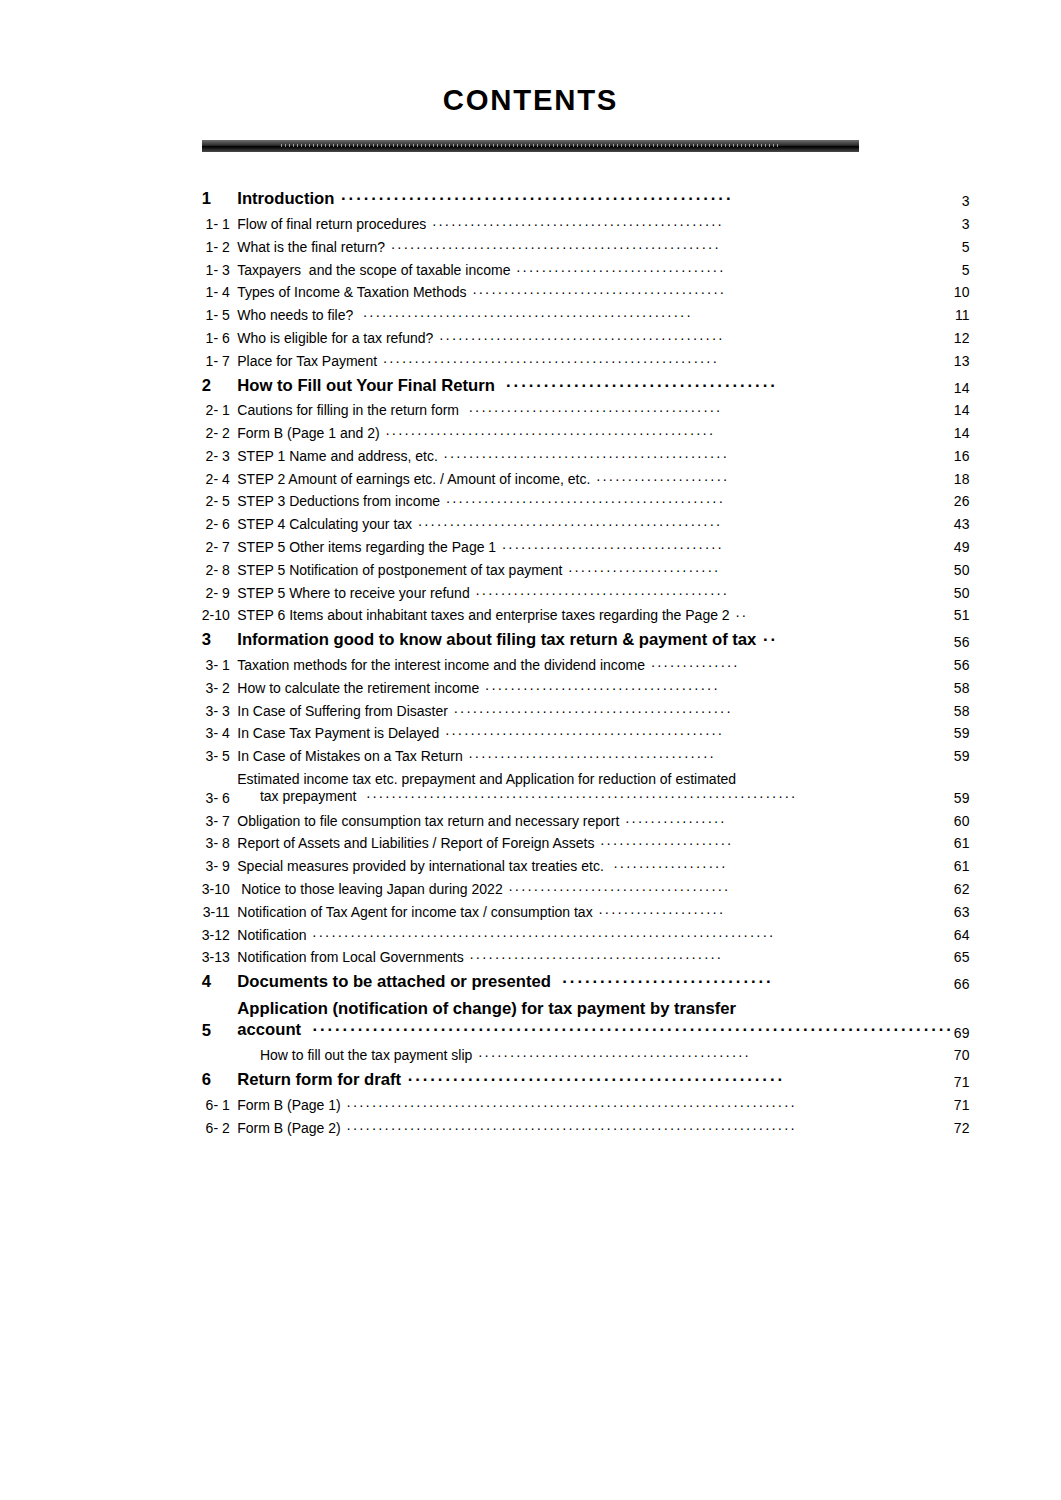CONTENTS
| 1 | Introduction ···················································· | 3 |
| 1- 1 | Flow of final return procedures ·············································· | 3 |
| 1- 2 | What is the final return? ···················································· | 5 |
| 1- 3 | Taxpayers and the scope of taxable income ································· | 5 |
| 1- 4 | Types of Income & Taxation Methods ········································ | 10 |
| 1- 5 | Who needs to file? ···················································· | 11 |
| 1- 6 | Who is eligible for a tax refund? ············································· | 12 |
| 1- 7 | Place for Tax Payment ····················································· | 13 |
| 2 | How to Fill out Your Final Return ···································· | 14 |
| 2- 1 | Cautions for filling in the return form ········································ | 14 |
| 2- 2 | Form B (Page 1 and 2) ···················································· | 14 |
| 2- 3 | STEP 1 Name and address, etc. ············································· | 16 |
| 2- 4 | STEP 2 Amount of earnings etc. / Amount of income, etc. ····················· | 18 |
| 2- 5 | STEP 3 Deductions from income ············································ | 26 |
| 2- 6 | STEP 4 Calculating your tax ················································ | 43 |
| 2- 7 | STEP 5 Other items regarding the Page 1 ··································· | 49 |
| 2- 8 | STEP 5 Notification of postponement of tax payment ························ | 50 |
| 2- 9 | STEP 5 Where to receive your refund ········································ | 50 |
| 2-10 | STEP 6 Items about inhabitant taxes and enterprise taxes regarding the Page 2 ·· | 51 |
| 3 | Information good to know about filing tax return & payment of tax ·· | 56 |
| 3- 1 | Taxation methods for the interest income and the dividend income ·············· | 56 |
| 3- 2 | How to calculate the retirement income ····································· | 58 |
| 3- 3 | In Case of Suffering from Disaster ············································ | 58 |
| 3- 4 | In Case Tax Payment is Delayed ············································ | 59 |
| 3- 5 | In Case of Mistakes on a Tax Return ······································· | 59 |
| 3- 6 | Estimated income tax etc. prepayment and Application for reduction of estimated tax prepayment ···································································· | 59 |
| 3- 7 | Obligation to file consumption tax return and necessary report ················ | 60 |
| 3- 8 | Report of Assets and Liabilities / Report of Foreign Assets ····················· | 61 |
| 3- 9 | Special measures provided by international tax treaties etc. ·················· | 61 |
| 3-10 | Notice to those leaving Japan during 2022 ··································· | 62 |
| 3-11 | Notification of Tax Agent for income tax / consumption tax ···················· | 63 |
| 3-12 | Notification ········································································· | 64 |
| 3-13 | Notification from Local Governments ········································ | 65 |
| 4 | Documents to be attached or presented ···························· | 66 |
| 5 | Application (notification of change) for tax payment by transfer account ····················································································· | 69 |
| | How to fill out the tax payment slip ··········································· | 70 |
| 6 | Return form for draft ·················································· | 71 |
| 6- 1 | Form B (Page 1) ······································································· | 71 |
| 6- 2 | Form B (Page 2) ······································································· | 72 |